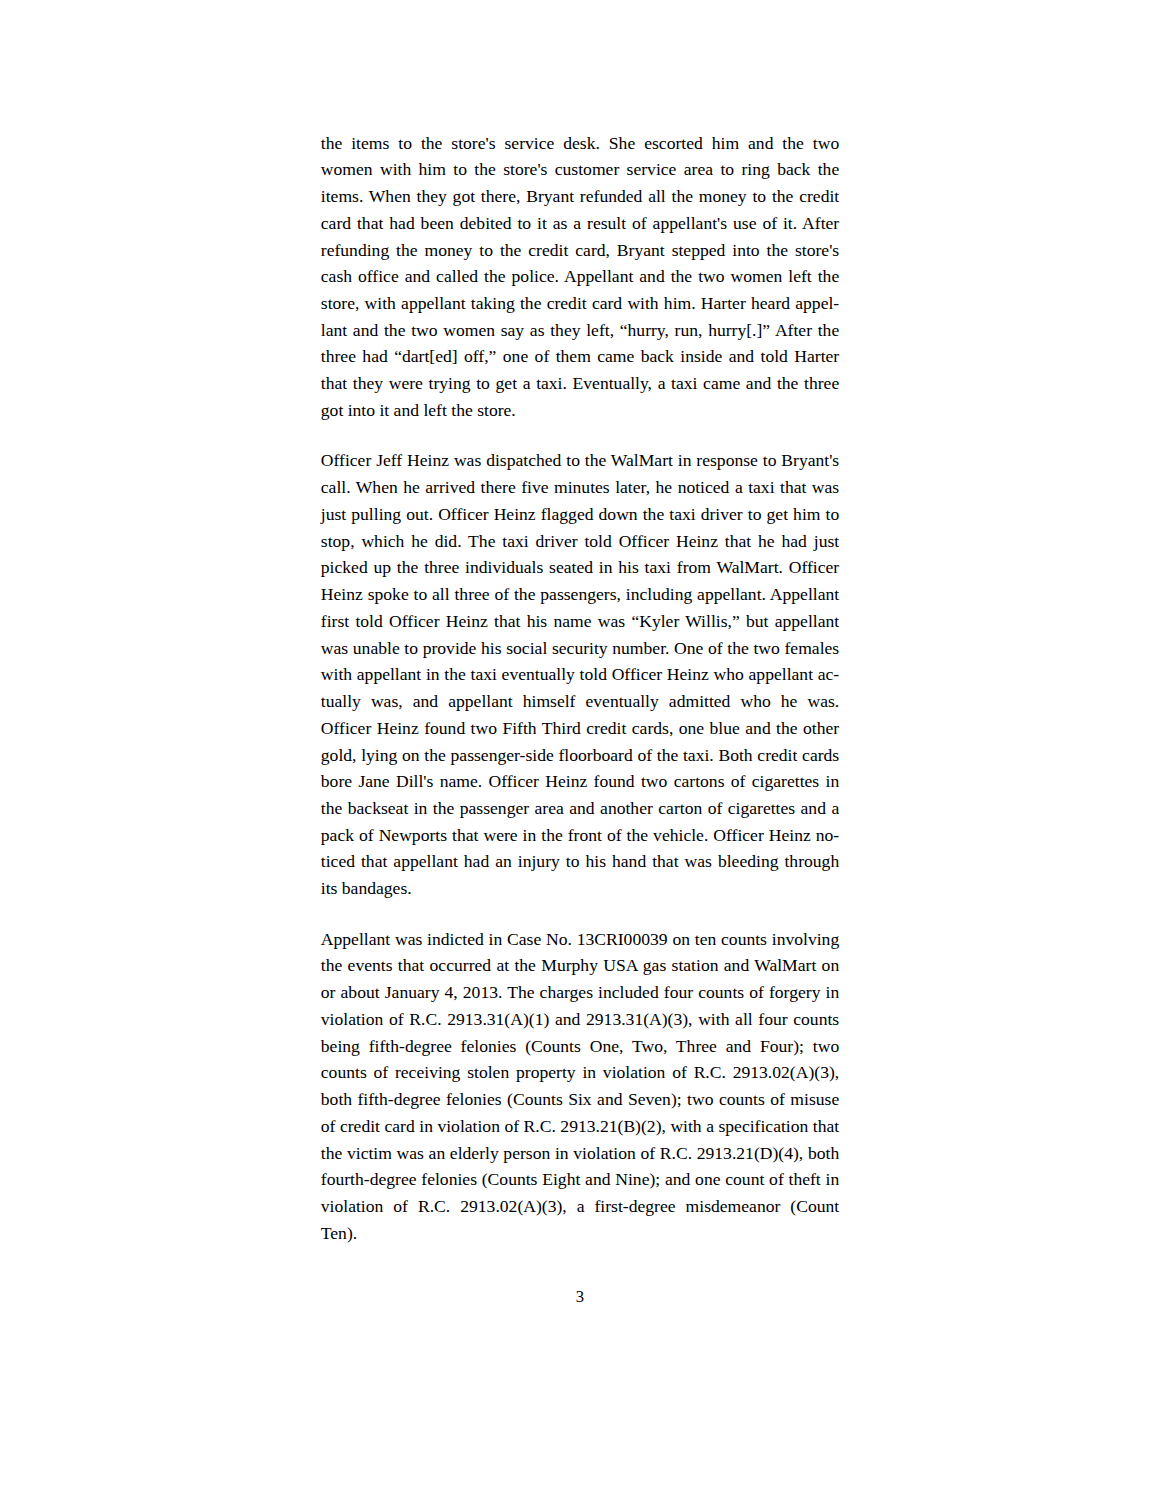the items to the store's service desk. She escorted him and the two women with him to the store's customer service area to ring back the items. When they got there, Bryant refunded all the money to the credit card that had been debited to it as a result of appellant's use of it. After refunding the money to the credit card, Bryant stepped into the store's cash office and called the police. Appellant and the two women left the store, with appellant taking the credit card with him. Harter heard appellant and the two women say as they left, “hurry, run, hurry[.]” After the three had “dart[ed] off,” one of them came back inside and told Harter that they were trying to get a taxi. Eventually, a taxi came and the three got into it and left the store.
Officer Jeff Heinz was dispatched to the WalMart in response to Bryant's call. When he arrived there five minutes later, he noticed a taxi that was just pulling out. Officer Heinz flagged down the taxi driver to get him to stop, which he did. The taxi driver told Officer Heinz that he had just picked up the three individuals seated in his taxi from WalMart. Officer Heinz spoke to all three of the passengers, including appellant. Appellant first told Officer Heinz that his name was “Kyler Willis,” but appellant was unable to provide his social security number. One of the two females with appellant in the taxi eventually told Officer Heinz who appellant actually was, and appellant himself eventually admitted who he was. Officer Heinz found two Fifth Third credit cards, one blue and the other gold, lying on the passenger-side floorboard of the taxi. Both credit cards bore Jane Dill's name. Officer Heinz found two cartons of cigarettes in the backseat in the passenger area and another carton of cigarettes and a pack of Newports that were in the front of the vehicle. Officer Heinz noticed that appellant had an injury to his hand that was bleeding through its bandages.
Appellant was indicted in Case No. 13CRI00039 on ten counts involving the events that occurred at the Murphy USA gas station and WalMart on or about January 4, 2013. The charges included four counts of forgery in violation of R.C. 2913.31(A)(1) and 2913.31(A)(3), with all four counts being fifth-degree felonies (Counts One, Two, Three and Four); two counts of receiving stolen property in violation of R.C. 2913.02(A)(3), both fifth-degree felonies (Counts Six and Seven); two counts of misuse of credit card in violation of R.C. 2913.21(B)(2), with a specification that the victim was an elderly person in violation of R.C. 2913.21(D)(4), both fourth-degree felonies (Counts Eight and Nine); and one count of theft in violation of R.C. 2913.02(A)(3), a first-degree misdemeanor (Count Ten).
3